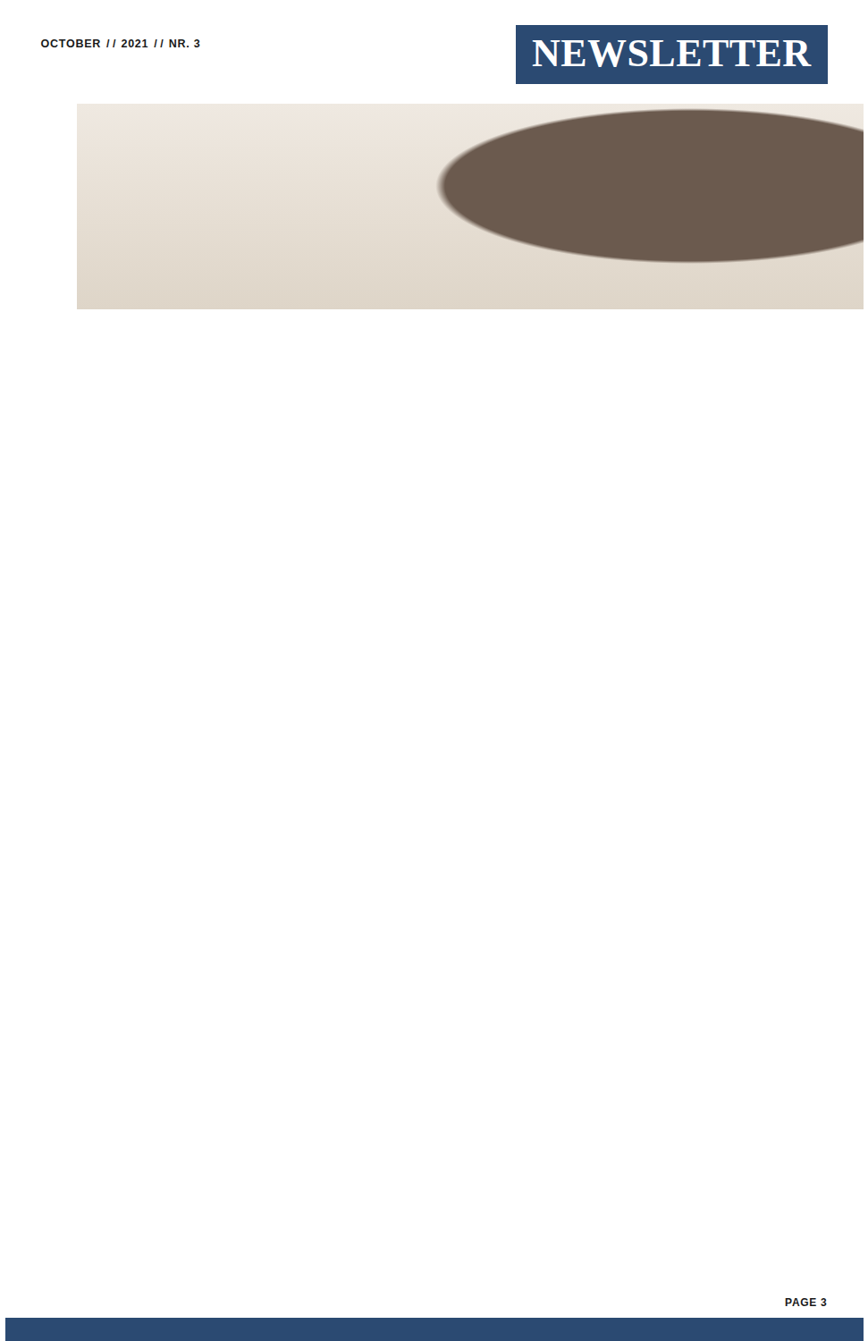OCTOBER/ /2021/ /NR. 3
NEWSLETTER
PAGE 3